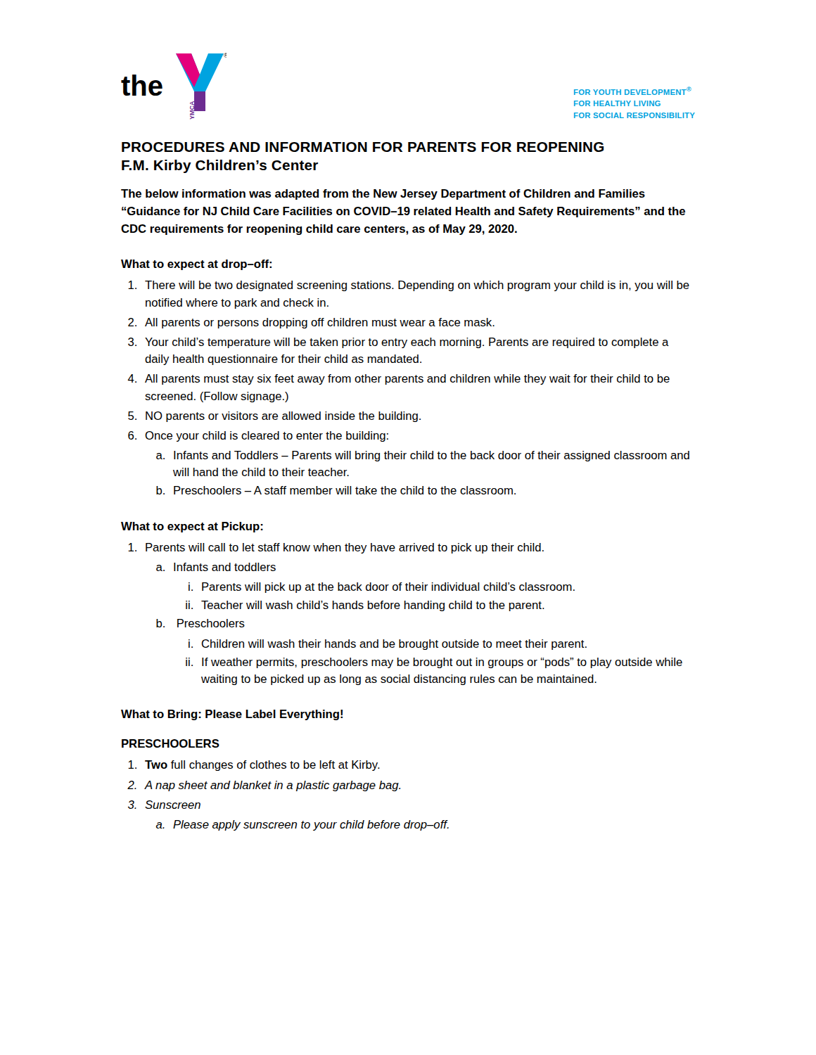the YMCA ®
For Youth Development®
For Healthy Living
For Social Responsibility
PROCEDURES AND INFORMATION FOR PARENTS FOR REOPENING F.M. Kirby Children’s Center
The below information was adapted from the New Jersey Department of Children and Families “Guidance for NJ Child Care Facilities on COVID–19 related Health and Safety Requirements” and the CDC requirements for reopening child care centers, as of May 29, 2020.
What to expect at drop–off:
There will be two designated screening stations. Depending on which program your child is in, you will be notified where to park and check in.
All parents or persons dropping off children must wear a face mask.
Your child’s temperature will be taken prior to entry each morning. Parents are required to complete a daily health questionnaire for their child as mandated.
All parents must stay six feet away from other parents and children while they wait for their child to be screened. (Follow signage.)
NO parents or visitors are allowed inside the building.
Once your child is cleared to enter the building:
Infants and Toddlers – Parents will bring their child to the back door of their assigned classroom and will hand the child to their teacher.
Preschoolers – A staff member will take the child to the classroom.
What to expect at Pickup:
Parents will call to let staff know when they have arrived to pick up their child.
Infants and toddlers
Parents will pick up at the back door of their individual child’s classroom.
Teacher will wash child’s hands before handing child to the parent.
Preschoolers
Children will wash their hands and be brought outside to meet their parent.
If weather permits, preschoolers may be brought out in groups or “pods” to play outside while waiting to be picked up as long as social distancing rules can be maintained.
What to Bring: Please Label Everything!
PRESCHOOLERS
Two full changes of clothes to be left at Kirby.
A nap sheet and blanket in a plastic garbage bag.
Sunscreen
Please apply sunscreen to your child before drop–off.